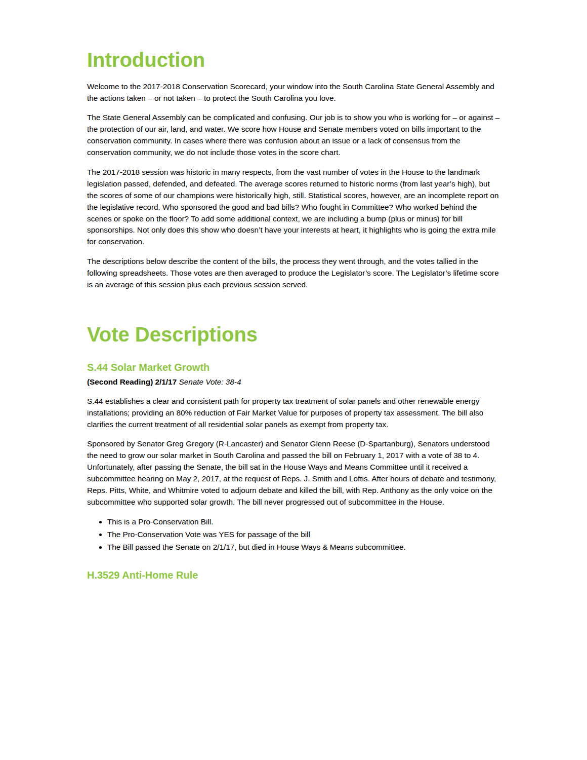Introduction
Welcome to the 2017-2018 Conservation Scorecard, your window into the South Carolina State General Assembly and the actions taken – or not taken – to protect the South Carolina you love.
The State General Assembly can be complicated and confusing. Our job is to show you who is working for – or against – the protection of our air, land, and water. We score how House and Senate members voted on bills important to the conservation community. In cases where there was confusion about an issue or a lack of consensus from the conservation community, we do not include those votes in the score chart.
The 2017-2018 session was historic in many respects, from the vast number of votes in the House to the landmark legislation passed, defended, and defeated. The average scores returned to historic norms (from last year’s high), but the scores of some of our champions were historically high, still. Statistical scores, however, are an incomplete report on the legislative record. Who sponsored the good and bad bills? Who fought in Committee? Who worked behind the scenes or spoke on the floor? To add some additional context, we are including a bump (plus or minus) for bill sponsorships. Not only does this show who doesn’t have your interests at heart, it highlights who is going the extra mile for conservation.
The descriptions below describe the content of the bills, the process they went through, and the votes tallied in the following spreadsheets. Those votes are then averaged to produce the Legislator’s score. The Legislator’s lifetime score is an average of this session plus each previous session served.
Vote Descriptions
S.44 Solar Market Growth
(Second Reading) 2/1/17 Senate Vote: 38-4
S.44 establishes a clear and consistent path for property tax treatment of solar panels and other renewable energy installations; providing an 80% reduction of Fair Market Value for purposes of property tax assessment. The bill also clarifies the current treatment of all residential solar panels as exempt from property tax.
Sponsored by Senator Greg Gregory (R-Lancaster) and Senator Glenn Reese (D-Spartanburg), Senators understood the need to grow our solar market in South Carolina and passed the bill on February 1, 2017 with a vote of 38 to 4. Unfortunately, after passing the Senate, the bill sat in the House Ways and Means Committee until it received a subcommittee hearing on May 2, 2017, at the request of Reps. J. Smith and Loftis. After hours of debate and testimony, Reps. Pitts, White, and Whitmire voted to adjourn debate and killed the bill, with Rep. Anthony as the only voice on the subcommittee who supported solar growth. The bill never progressed out of subcommittee in the House.
This is a Pro-Conservation Bill.
The Pro-Conservation Vote was YES for passage of the bill
The Bill passed the Senate on 2/1/17, but died in House Ways & Means subcommittee.
H.3529 Anti-Home Rule